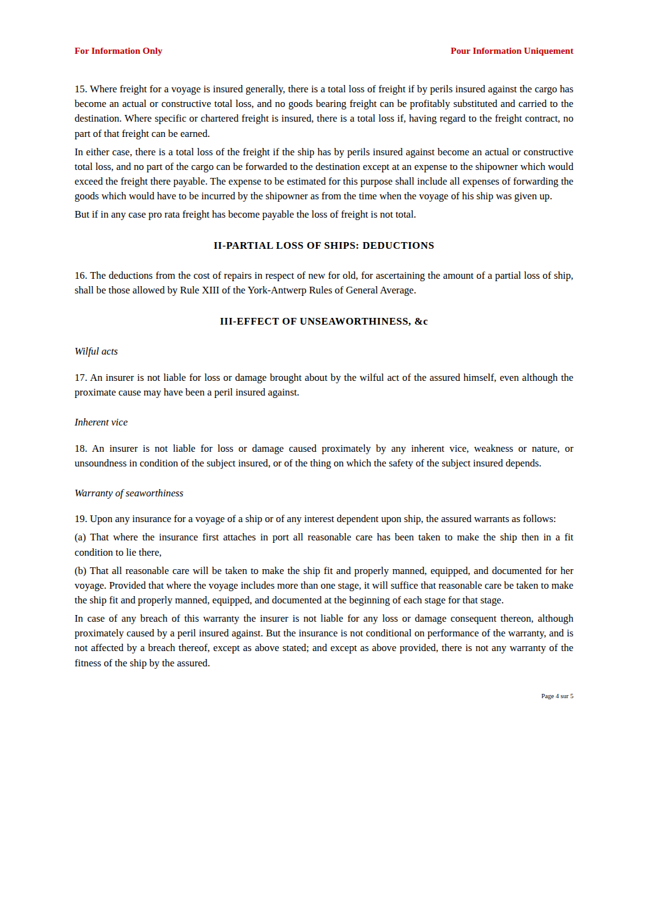For Information Only Pour Information Uniquement
15. Where freight for a voyage is insured generally, there is a total loss of freight if by perils insured against the cargo has become an actual or constructive total loss, and no goods bearing freight can be profitably substituted and carried to the destination. Where specific or chartered freight is insured, there is a total loss if, having regard to the freight contract, no part of that freight can be earned.
In either case, there is a total loss of the freight if the ship has by perils insured against become an actual or constructive total loss, and no part of the cargo can be forwarded to the destination except at an expense to the shipowner which would exceed the freight there payable. The expense to be estimated for this purpose shall include all expenses of forwarding the goods which would have to be incurred by the shipowner as from the time when the voyage of his ship was given up.
But if in any case pro rata freight has become payable the loss of freight is not total.
II-PARTIAL LOSS OF SHIPS: DEDUCTIONS
16. The deductions from the cost of repairs in respect of new for old, for ascertaining the amount of a partial loss of ship, shall be those allowed by Rule XIII of the York-Antwerp Rules of General Average.
III-EFFECT OF UNSEAWORTHINESS, &c
Wilful acts
17. An insurer is not liable for loss or damage brought about by the wilful act of the assured himself, even although the proximate cause may have been a peril insured against.
Inherent vice
18. An insurer is not liable for loss or damage caused proximately by any inherent vice, weakness or nature, or unsoundness in condition of the subject insured, or of the thing on which the safety of the subject insured depends.
Warranty of seaworthiness
19. Upon any insurance for a voyage of a ship or of any interest dependent upon ship, the assured warrants as follows:
(a) That where the insurance first attaches in port all reasonable care has been taken to make the ship then in a fit condition to lie there,
(b) That all reasonable care will be taken to make the ship fit and properly manned, equipped, and documented for her voyage. Provided that where the voyage includes more than one stage, it will suffice that reasonable care be taken to make the ship fit and properly manned, equipped, and documented at the beginning of each stage for that stage.
In case of any breach of this warranty the insurer is not liable for any loss or damage consequent thereon, although proximately caused by a peril insured against. But the insurance is not conditional on performance of the warranty, and is not affected by a breach thereof, except as above stated; and except as above provided, there is not any warranty of the fitness of the ship by the assured.
Page 4 sur 5